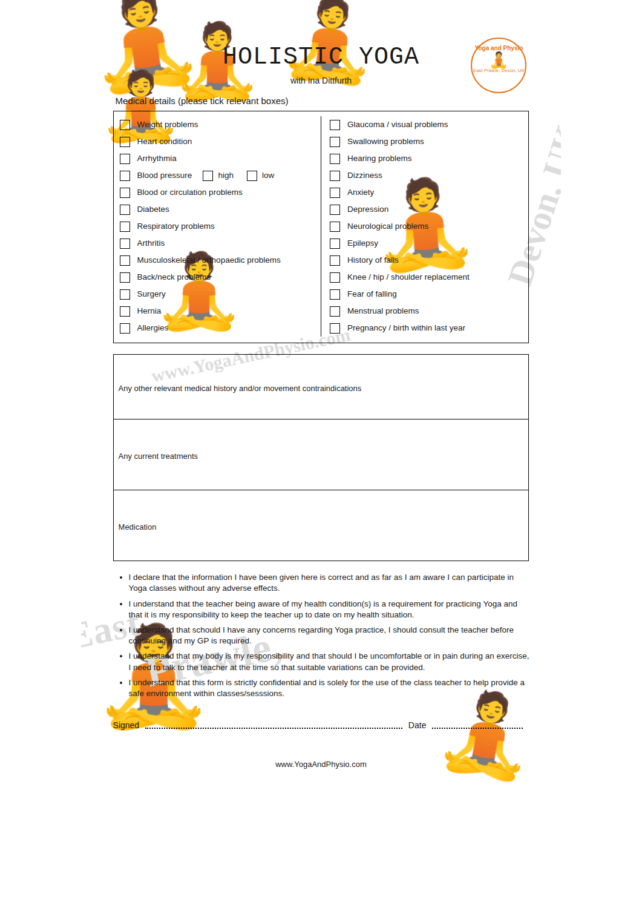🧘 🧘 🧘 🧘 🧘 🧘 🧘 🧘
East
Prawle,
Devon, UK
www.YogaAndPhysio.com
Yoga and Physio
🧘
East Prawle, Devon, UK
HOLISTIC YOGA
with Ina Dittfurth
Medical details (please tick relevant boxes)
| Weight problems Heart condition Arrhythmia Blood pressure high low Blood or circulation problems Diabetes Respiratory problems Arthritis Musculoskeletal / orthopaedic problems Back/neck problems Surgery Hernia Allergies | Glaucoma / visual problems Swallowing problems Hearing problems Dizziness Anxiety Depression Neurological problems Epilepsy History of falls Knee / hip / shoulder replacement Fear of falling Menstrual problems Pregnancy / birth within last year |
| Any other relevant medical history and/or movement contraindications |
| Any current treatments |
| Medication |
I declare that the information I have been given here is correct and as far as I am aware I can participate in Yoga classes without any adverse effects.
I understand that the teacher being aware of my health condition(s) is a requirement for practicing Yoga and that it is my responsibility to keep the teacher up to date on my health situation.
I understand that schould I have any concerns regarding Yoga practice, I should consult the teacher before continuing and my GP is required.
I understand that my body is my responsibility and that should I be uncomfortable or in pain during an exercise, I need to talk to the teacher at the time so that suitable variations can be provided.
I understand that this form is strictly confidential and is solely for the use of the class teacher to help provide a safe environment within classes/sesssions.
Signed Date
www.YogaAndPhysio.com